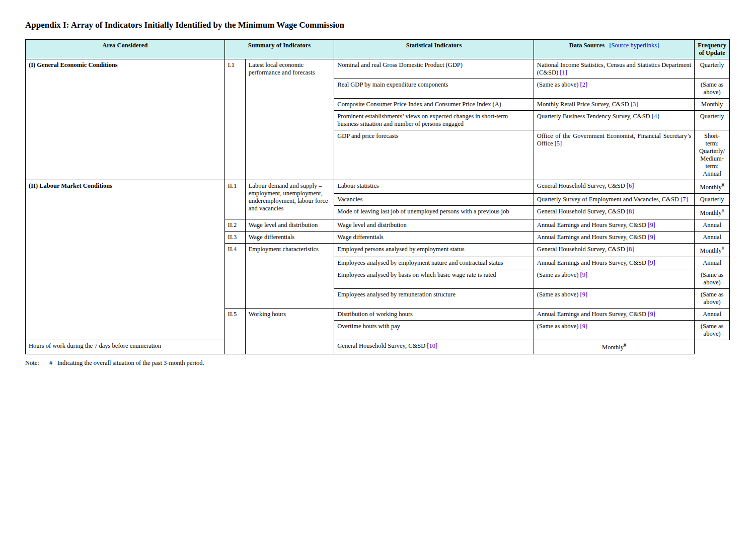Appendix I: Array of Indicators Initially Identified by the Minimum Wage Commission
| Area Considered | Summary of Indicators | Statistical Indicators | Data Sources [Source hyperlinks] | Frequency of Update |
| --- | --- | --- | --- | --- |
| (I) General Economic Conditions | I.1 | Latest local economic performance and forecasts | Nominal and real Gross Domestic Product (GDP) | National Income Statistics, Census and Statistics Department (C&SD) [1] | Quarterly |
| Real GDP by main expenditure components | (Same as above) [2] | (Same as above) |
| Composite Consumer Price Index and Consumer Price Index (A) | Monthly Retail Price Survey, C&SD [3] | Monthly |
| Prominent establishments’ views on expected changes in short-term business situation and number of persons engaged | Quarterly Business Tendency Survey, C&SD [4] | Quarterly |
| GDP and price forecasts | Office of the Government Economist, Financial Secretary’s Office [5] | Short-term: Quarterly/ Medium-term: Annual |
| (II) Labour Market Conditions | II.1 | Labour demand and supply – employment, unemployment, underemployment, labour force and vacancies | Labour statistics | General Household Survey, C&SD [6] | Monthly # |
| Vacancies | Quarterly Survey of Employment and Vacancies, C&SD [7] | Quarterly |
| Mode of leaving last job of unemployed persons with a previous job | General Household Survey, C&SD [8] | Monthly # |
| II.2 | Wage level and distribution | Wage level and distribution | Annual Earnings and Hours Survey, C&SD [9] | Annual |
| II.3 | Wage differentials | Wage differentials | Annual Earnings and Hours Survey, C&SD [9] | Annual |
| II.4 | Employment characteristics | Employed persons analysed by employment status | General Household Survey, C&SD [8] | Monthly # |
| Employees analysed by employment nature and contractual status | Annual Earnings and Hours Survey, C&SD [9] | Annual |
| Employees analysed by basis on which basic wage rate is rated | (Same as above) [9] | (Same as above) |
| Employees analysed by remuneration structure | (Same as above) [9] | (Same as above) |
| II.5 | Working hours | Distribution of working hours | Annual Earnings and Hours Survey, C&SD [9] | Annual |
| Overtime hours with pay | (Same as above) [9] | (Same as above) |
| Hours of work during the 7 days before enumeration | General Household Survey, C&SD [10] | Monthly # |
Note:# Indicating the overall situation of the past 3-month period.